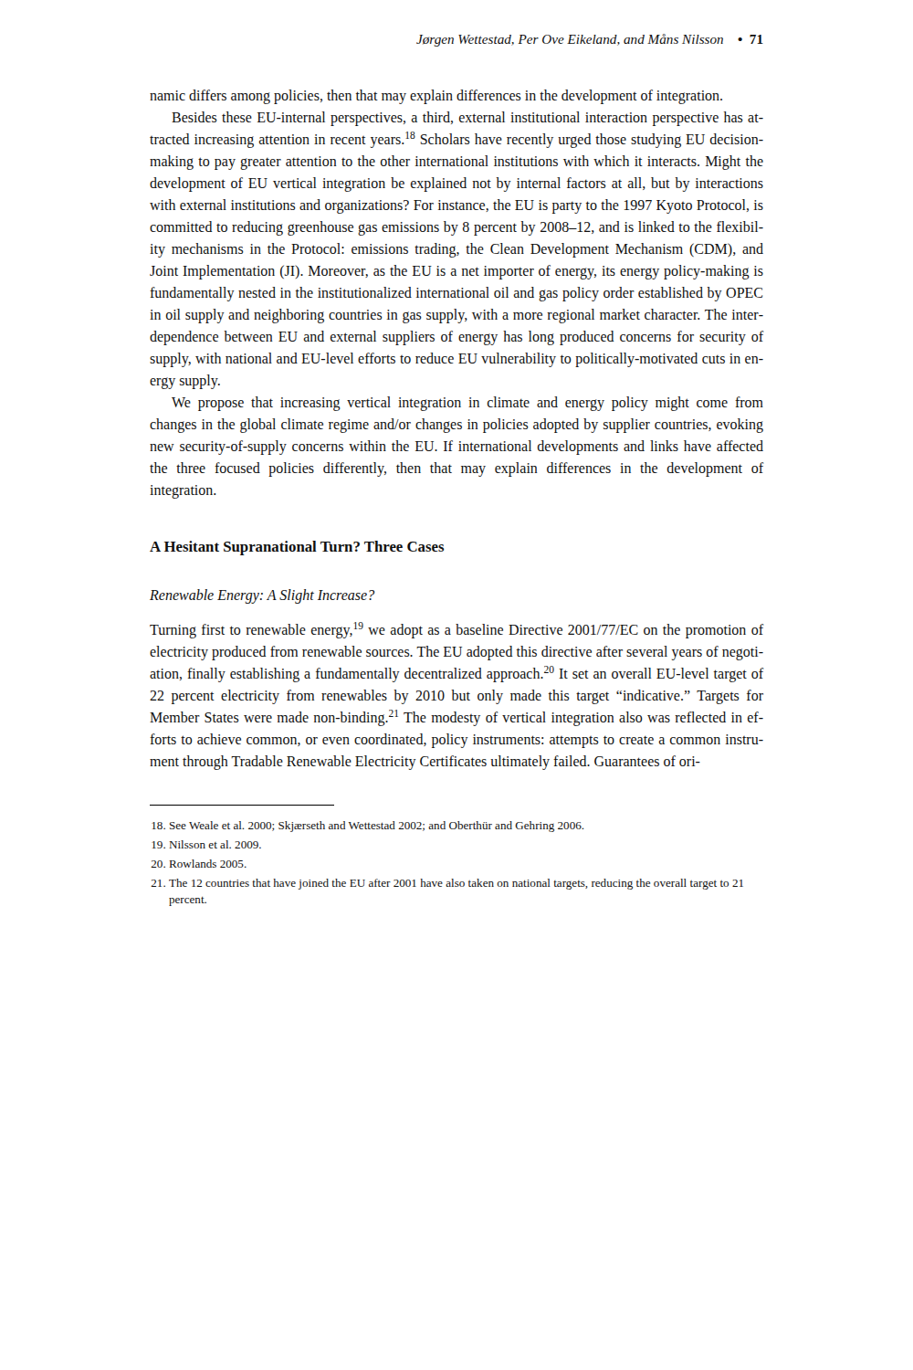Jørgen Wettestad, Per Ove Eikeland, and Måns Nilsson • 71
namic differs among policies, then that may explain differences in the development of integration.
Besides these EU-internal perspectives, a third, external institutional interaction perspective has attracted increasing attention in recent years.18 Scholars have recently urged those studying EU decision-making to pay greater attention to the other international institutions with which it interacts. Might the development of EU vertical integration be explained not by internal factors at all, but by interactions with external institutions and organizations? For instance, the EU is party to the 1997 Kyoto Protocol, is committed to reducing greenhouse gas emissions by 8 percent by 2008–12, and is linked to the flexibility mechanisms in the Protocol: emissions trading, the Clean Development Mechanism (CDM), and Joint Implementation (JI). Moreover, as the EU is a net importer of energy, its energy policy-making is fundamentally nested in the institutionalized international oil and gas policy order established by OPEC in oil supply and neighboring countries in gas supply, with a more regional market character. The interdependence between EU and external suppliers of energy has long produced concerns for security of supply, with national and EU-level efforts to reduce EU vulnerability to politically-motivated cuts in energy supply.
We propose that increasing vertical integration in climate and energy policy might come from changes in the global climate regime and/or changes in policies adopted by supplier countries, evoking new security-of-supply concerns within the EU. If international developments and links have affected the three focused policies differently, then that may explain differences in the development of integration.
A Hesitant Supranational Turn? Three Cases
Renewable Energy: A Slight Increase?
Turning first to renewable energy,19 we adopt as a baseline Directive 2001/77/EC on the promotion of electricity produced from renewable sources. The EU adopted this directive after several years of negotiation, finally establishing a fundamentally decentralized approach.20 It set an overall EU-level target of 22 percent electricity from renewables by 2010 but only made this target “indicative.” Targets for Member States were made non-binding.21 The modesty of vertical integration also was reflected in efforts to achieve common, or even coordinated, policy instruments: attempts to create a common instrument through Tradable Renewable Electricity Certificates ultimately failed. Guarantees of ori-
See Weale et al. 2000; Skjærseth and Wettestad 2002; and Oberthür and Gehring 2006.
Nilsson et al. 2009.
Rowlands 2005.
The 12 countries that have joined the EU after 2001 have also taken on national targets, reducing the overall target to 21 percent.